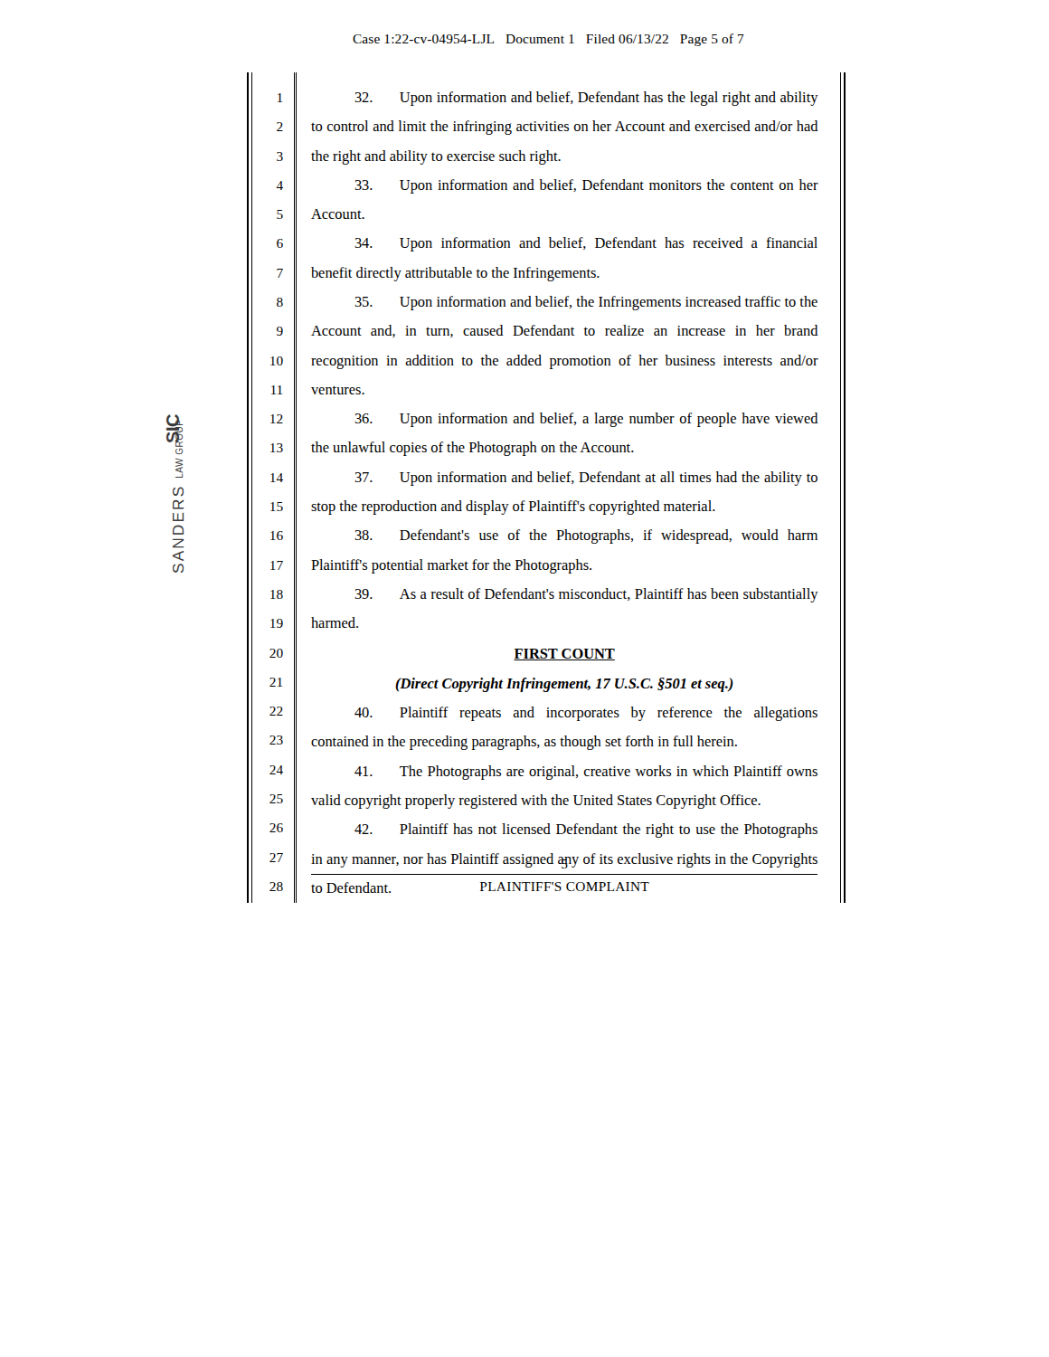Case 1:22-cv-04954-LJL Document 1 Filed 06/13/22 Page 5 of 7
SIC
SANDERS LAW GROUP
1
2
3
4
5
6
7
8
9
10
11
12
13
14
15
16
17
18
19
20
21
22
23
24
25
26
27
28
32. Upon information and belief, Defendant has the legal right and ability to control and limit the infringing activities on her Account and exercised and/or had the right and ability to exercise such right.
33. Upon information and belief, Defendant monitors the content on her Account.
34. Upon information and belief, Defendant has received a financial benefit directly attributable to the Infringements.
35. Upon information and belief, the Infringements increased traffic to the Account and, in turn, caused Defendant to realize an increase in her brand recognition in addition to the added promotion of her business interests and/or ventures.
36. Upon information and belief, a large number of people have viewed the unlawful copies of the Photograph on the Account.
37. Upon information and belief, Defendant at all times had the ability to stop the reproduction and display of Plaintiff's copyrighted material.
38. Defendant's use of the Photographs, if widespread, would harm Plaintiff's potential market for the Photographs.
39. As a result of Defendant's misconduct, Plaintiff has been substantially harmed.
FIRST COUNT
(Direct Copyright Infringement, 17 U.S.C. §501 et seq.)
40. Plaintiff repeats and incorporates by reference the allegations contained in the preceding paragraphs, as though set forth in full herein.
41. The Photographs are original, creative works in which Plaintiff owns valid copyright properly registered with the United States Copyright Office.
42. Plaintiff has not licensed Defendant the right to use the Photographs in any manner, nor has Plaintiff assigned any of its exclusive rights in the Copyrights to Defendant.
5
PLAINTIFF'S COMPLAINT